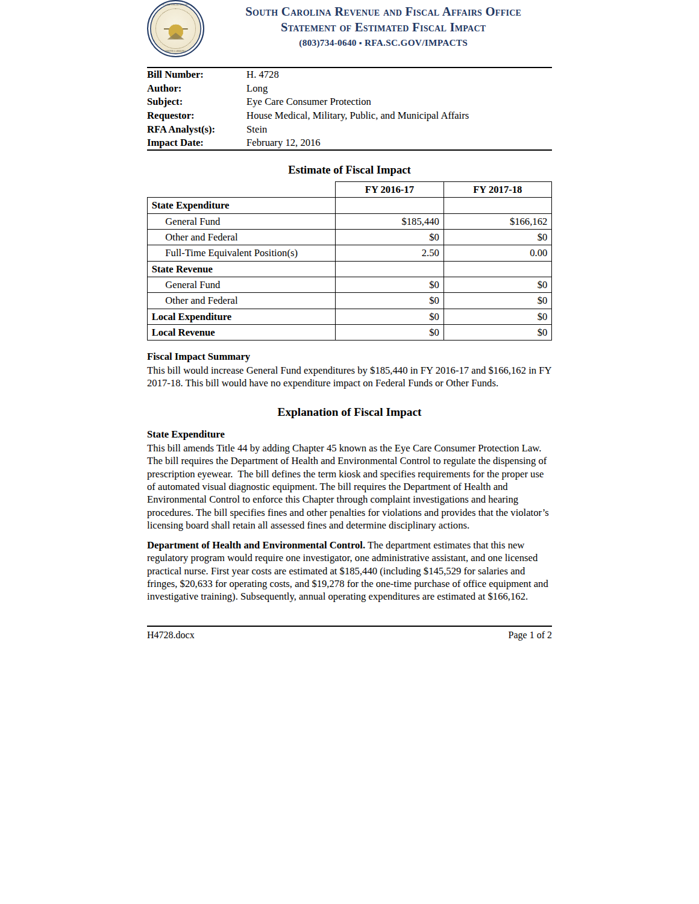REVENUE AND FISCAL AFFAIRS OFFICE
SOUTH CAROLINA
South Carolina Revenue and Fiscal Affairs Office
Statement of Estimated Fiscal Impact
(803)734-0640 ▪ RFA.SC.GOV/IMPACTS
| Bill Number: | H. 4728 |
| Author: | Long |
| Subject: | Eye Care Consumer Protection |
| Requestor: | House Medical, Military, Public, and Municipal Affairs |
| RFA Analyst(s): | Stein |
| Impact Date: | February 12, 2016 |
Estimate of Fiscal Impact
| | FY 2016-17 | FY 2017-18 |
| --- | --- | --- |
| State Expenditure | | |
| General Fund | $185,440 | $166,162 |
| Other and Federal | $0 | $0 |
| Full-Time Equivalent Position(s) | 2.50 | 0.00 |
| State Revenue | | |
| General Fund | $0 | $0 |
| Other and Federal | $0 | $0 |
| Local Expenditure | $0 | $0 |
| Local Revenue | $0 | $0 |
Fiscal Impact Summary
This bill would increase General Fund expenditures by $185,440 in FY 2016-17 and $166,162 in FY 2017-18. This bill would have no expenditure impact on Federal Funds or Other Funds.
Explanation of Fiscal Impact
State Expenditure
This bill amends Title 44 by adding Chapter 45 known as the Eye Care Consumer Protection Law. The bill requires the Department of Health and Environmental Control to regulate the dispensing of prescription eyewear. The bill defines the term kiosk and specifies requirements for the proper use of automated visual diagnostic equipment. The bill requires the Department of Health and Environmental Control to enforce this Chapter through complaint investigations and hearing procedures. The bill specifies fines and other penalties for violations and provides that the violator’s licensing board shall retain all assessed fines and determine disciplinary actions.
Department of Health and Environmental Control. The department estimates that this new regulatory program would require one investigator, one administrative assistant, and one licensed practical nurse. First year costs are estimated at $185,440 (including $145,529 for salaries and fringes, $20,633 for operating costs, and $19,278 for the one-time purchase of office equipment and investigative training). Subsequently, annual operating expenditures are estimated at $166,162.
H4728.docx
Page 1 of 2